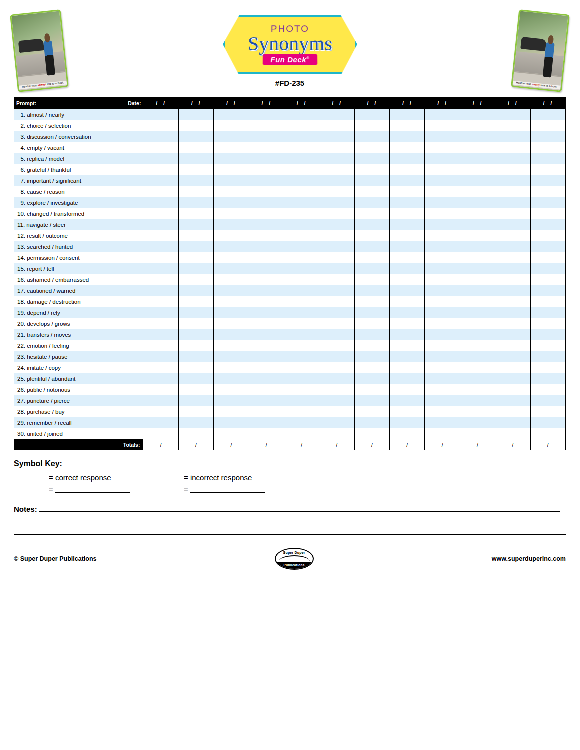Heather was almost late to school.
Photo
Synonyms
Fun Deck®
#FD-235
Heather was nearly late to school.
| Prompt: Date: | / / | / / | / / | / / | / / | / / | / / | / / | / / | / / | / / | / / |
| --- | --- | --- | --- | --- | --- | --- | --- | --- | --- | --- | --- | --- |
| 1. almost / nearly | | | | | | | | | | | | |
| 2. choice / selection | | | | | | | | | | | | |
| 3. discussion / conversation | | | | | | | | | | | | |
| 4. empty / vacant | | | | | | | | | | | | |
| 5. replica / model | | | | | | | | | | | | |
| 6. grateful / thankful | | | | | | | | | | | | |
| 7. important / significant | | | | | | | | | | | | |
| 8. cause / reason | | | | | | | | | | | | |
| 9. explore / investigate | | | | | | | | | | | | |
| 10. changed / transformed | | | | | | | | | | | | |
| 11. navigate / steer | | | | | | | | | | | | |
| 12. result / outcome | | | | | | | | | | | | |
| 13. searched / hunted | | | | | | | | | | | | |
| 14. permission / consent | | | | | | | | | | | | |
| 15. report / tell | | | | | | | | | | | | |
| 16. ashamed / embarrassed | | | | | | | | | | | | |
| 17. cautioned / warned | | | | | | | | | | | | |
| 18. damage / destruction | | | | | | | | | | | | |
| 19. depend / rely | | | | | | | | | | | | |
| 20. develops / grows | | | | | | | | | | | | |
| 21. transfers / moves | | | | | | | | | | | | |
| 22. emotion / feeling | | | | | | | | | | | | |
| 23. hesitate / pause | | | | | | | | | | | | |
| 24. imitate / copy | | | | | | | | | | | | |
| 25. plentiful / abundant | | | | | | | | | | | | |
| 26. public / notorious | | | | | | | | | | | | |
| 27. puncture / pierce | | | | | | | | | | | | |
| 28. purchase / buy | | | | | | | | | | | | |
| 29. remember / recall | | | | | | | | | | | | |
| 30. united / joined | | | | | | | | | | | | |
| Totals: | / | / | / | / | / | / | / | / | / | / | / | / |
Symbol Key:
= correct response
= incorrect response
=
=
Notes:
© Super Duper Publications
Super Duper
Publications
www.superduperinc.com